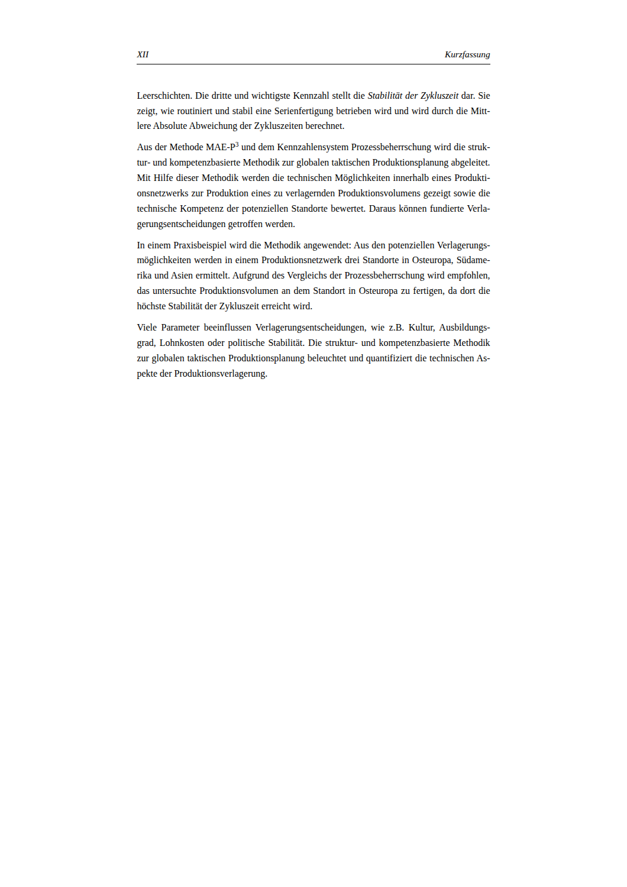XII Kurzfassung
Leerschichten. Die dritte und wichtigste Kennzahl stellt die Stabilität der Zykluszeit dar. Sie zeigt, wie routiniert und stabil eine Serienfertigung betrieben wird und wird durch die Mittlere Absolute Abweichung der Zykluszeiten berechnet.
Aus der Methode MAE-P3 und dem Kennzahlensystem Prozessbeherrschung wird die struktur- und kompetenzbasierte Methodik zur globalen taktischen Produktionsplanung abgeleitet. Mit Hilfe dieser Methodik werden die technischen Möglichkeiten innerhalb eines Produktionsnetzwerks zur Produktion eines zu verlagernden Produktionsvolumens gezeigt sowie die technische Kompetenz der potenziellen Standorte bewertet. Daraus können fundierte Verlagerungsentscheidungen getroffen werden.
In einem Praxisbeispiel wird die Methodik angewendet: Aus den potenziellen Verlagerungsmöglichkeiten werden in einem Produktionsnetzwerk drei Standorte in Osteuropa, Südamerika und Asien ermittelt. Aufgrund des Vergleichs der Prozessbeherrschung wird empfohlen, das untersuchte Produktionsvolumen an dem Standort in Osteuropa zu fertigen, da dort die höchste Stabilität der Zykluszeit erreicht wird.
Viele Parameter beeinflussen Verlagerungsentscheidungen, wie z.B. Kultur, Ausbildungsgrad, Lohnkosten oder politische Stabilität. Die struktur- und kompetenzbasierte Methodik zur globalen taktischen Produktionsplanung beleuchtet und quantifiziert die technischen Aspekte der Produktionsverlagerung.